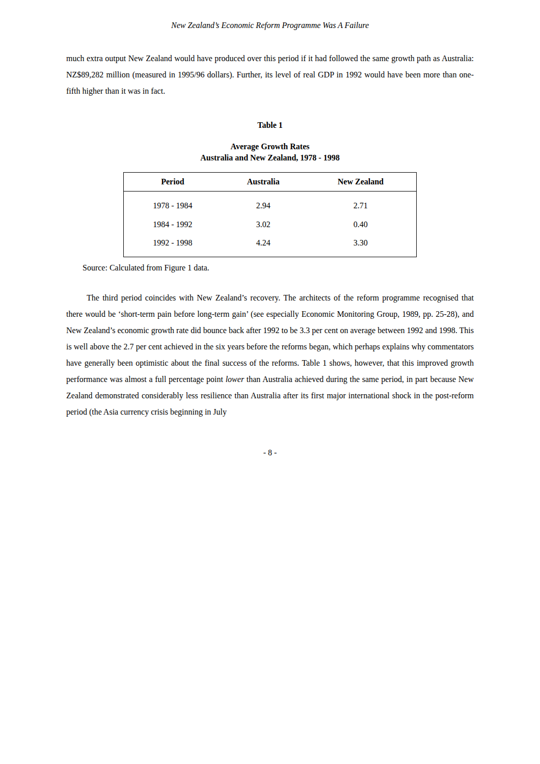New Zealand’s Economic Reform Programme Was A Failure
much extra output New Zealand would have produced over this period if it had followed the same growth path as Australia: NZ$89,282 million (measured in 1995/96 dollars). Further, its level of real GDP in 1992 would have been more than one-fifth higher than it was in fact.
Table 1 Average Growth Rates Australia and New Zealand, 1978 - 1998
| Period | Australia | New Zealand |
| --- | --- | --- |
| 1978 - 1984 | 2.94 | 2.71 |
| 1984 - 1992 | 3.02 | 0.40 |
| 1992 - 1998 | 4.24 | 3.30 |
Source: Calculated from Figure 1 data.
The third period coincides with New Zealand’s recovery. The architects of the reform programme recognised that there would be ‘short-term pain before long-term gain’ (see especially Economic Monitoring Group, 1989, pp. 25-28), and New Zealand’s economic growth rate did bounce back after 1992 to be 3.3 per cent on average between 1992 and 1998. This is well above the 2.7 per cent achieved in the six years before the reforms began, which perhaps explains why commentators have generally been optimistic about the final success of the reforms. Table 1 shows, however, that this improved growth performance was almost a full percentage point lower than Australia achieved during the same period, in part because New Zealand demonstrated considerably less resilience than Australia after its first major international shock in the post-reform period (the Asia currency crisis beginning in July
- 8 -